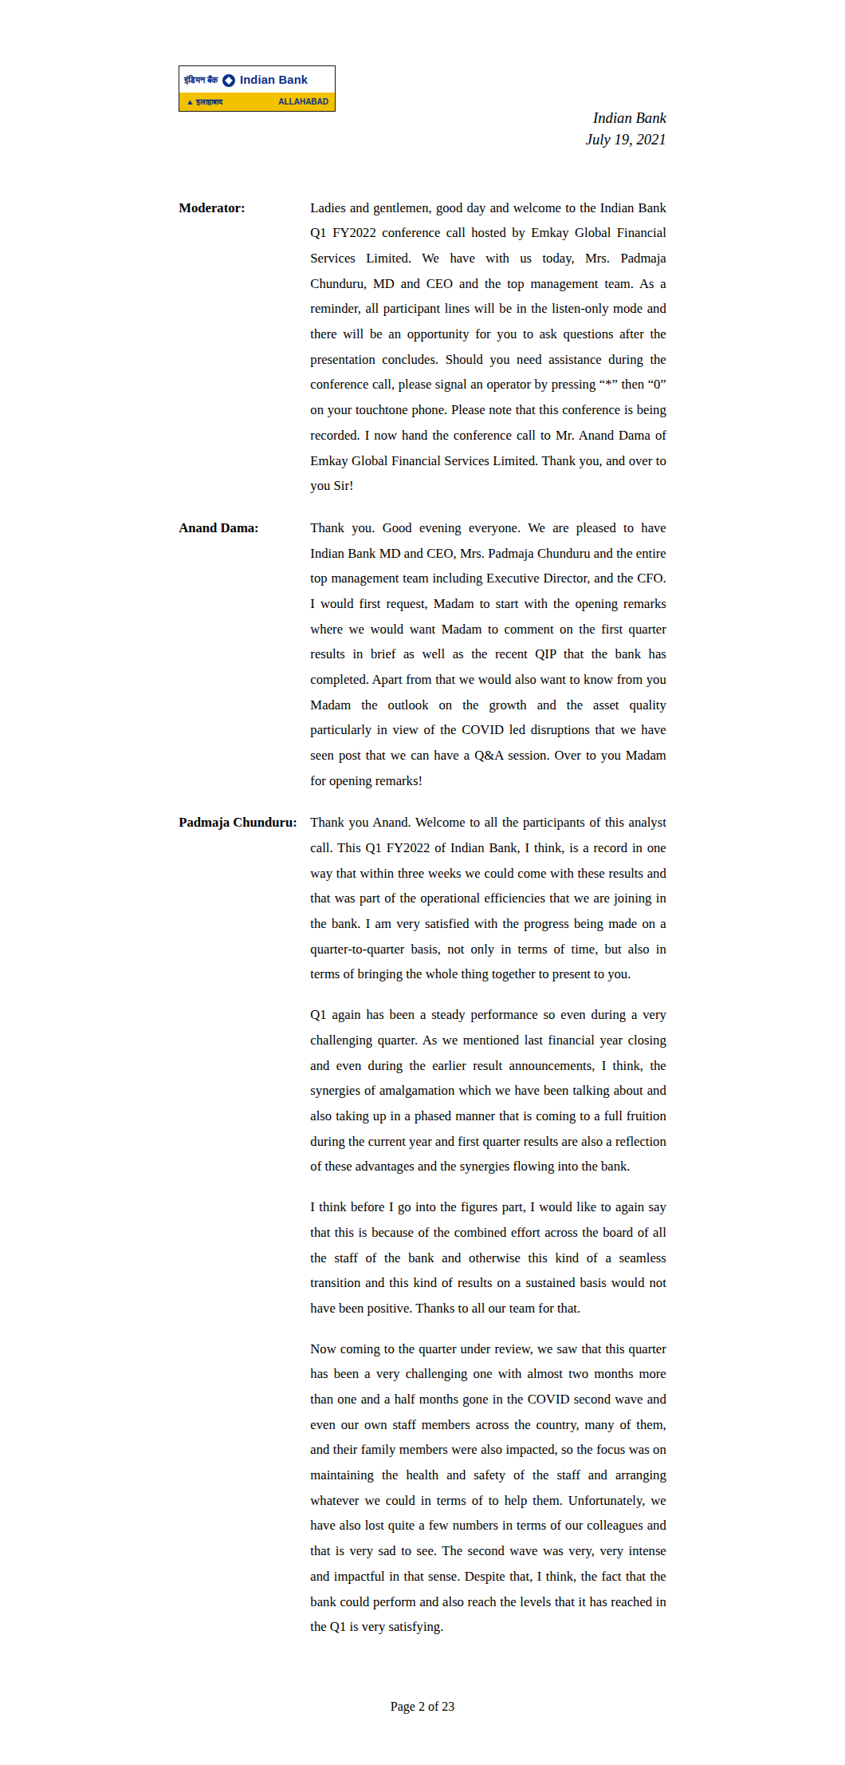इंडियन बैंक Indian Bank
▲इलाहाबाद ALLAHABAD
Indian Bank
July 19, 2021
| Moderator: | Ladies and gentlemen, good day and welcome to the Indian Bank Q1 FY2022 conference call hosted by Emkay Global Financial Services Limited. We have with us today, Mrs. Padmaja Chunduru, MD and CEO and the top management team. As a reminder, all participant lines will be in the listen-only mode and there will be an opportunity for you to ask questions after the presentation concludes. Should you need assistance during the conference call, please signal an operator by pressing “*” then “0” on your touchtone phone. Please note that this conference is being recorded. I now hand the conference call to Mr. Anand Dama of Emkay Global Financial Services Limited. Thank you, and over to you Sir! |
| Anand Dama: | Thank you. Good evening everyone. We are pleased to have Indian Bank MD and CEO, Mrs. Padmaja Chunduru and the entire top management team including Executive Director, and the CFO. I would first request, Madam to start with the opening remarks where we would want Madam to comment on the first quarter results in brief as well as the recent QIP that the bank has completed. Apart from that we would also want to know from you Madam the outlook on the growth and the asset quality particularly in view of the COVID led disruptions that we have seen post that we can have a Q&A session. Over to you Madam for opening remarks! |
| Padmaja Chunduru: | Thank you Anand. Welcome to all the participants of this analyst call. This Q1 FY2022 of Indian Bank, I think, is a record in one way that within three weeks we could come with these results and that was part of the operational efficiencies that we are joining in the bank. I am very satisfied with the progress being made on a quarter-to-quarter basis, not only in terms of time, but also in terms of bringing the whole thing together to present to you. Q1 again has been a steady performance so even during a very challenging quarter. As we mentioned last financial year closing and even during the earlier result announcements, I think, the synergies of amalgamation which we have been talking about and also taking up in a phased manner that is coming to a full fruition during the current year and first quarter results are also a reflection of these advantages and the synergies flowing into the bank. I think before I go into the figures part, I would like to again say that this is because of the combined effort across the board of all the staff of the bank and otherwise this kind of a seamless transition and this kind of results on a sustained basis would not have been positive. Thanks to all our team for that. Now coming to the quarter under review, we saw that this quarter has been a very challenging one with almost two months more than one and a half months gone in the COVID second wave and even our own staff members across the country, many of them, and their family members were also impacted, so the focus was on maintaining the health and safety of the staff and arranging whatever we could in terms of to help them. Unfortunately, we have also lost quite a few numbers in terms of our colleagues and that is very sad to see. The second wave was very, very intense and impactful in that sense. Despite that, I think, the fact that the bank could perform and also reach the levels that it has reached in the Q1 is very satisfying. |
Page 2 of 23